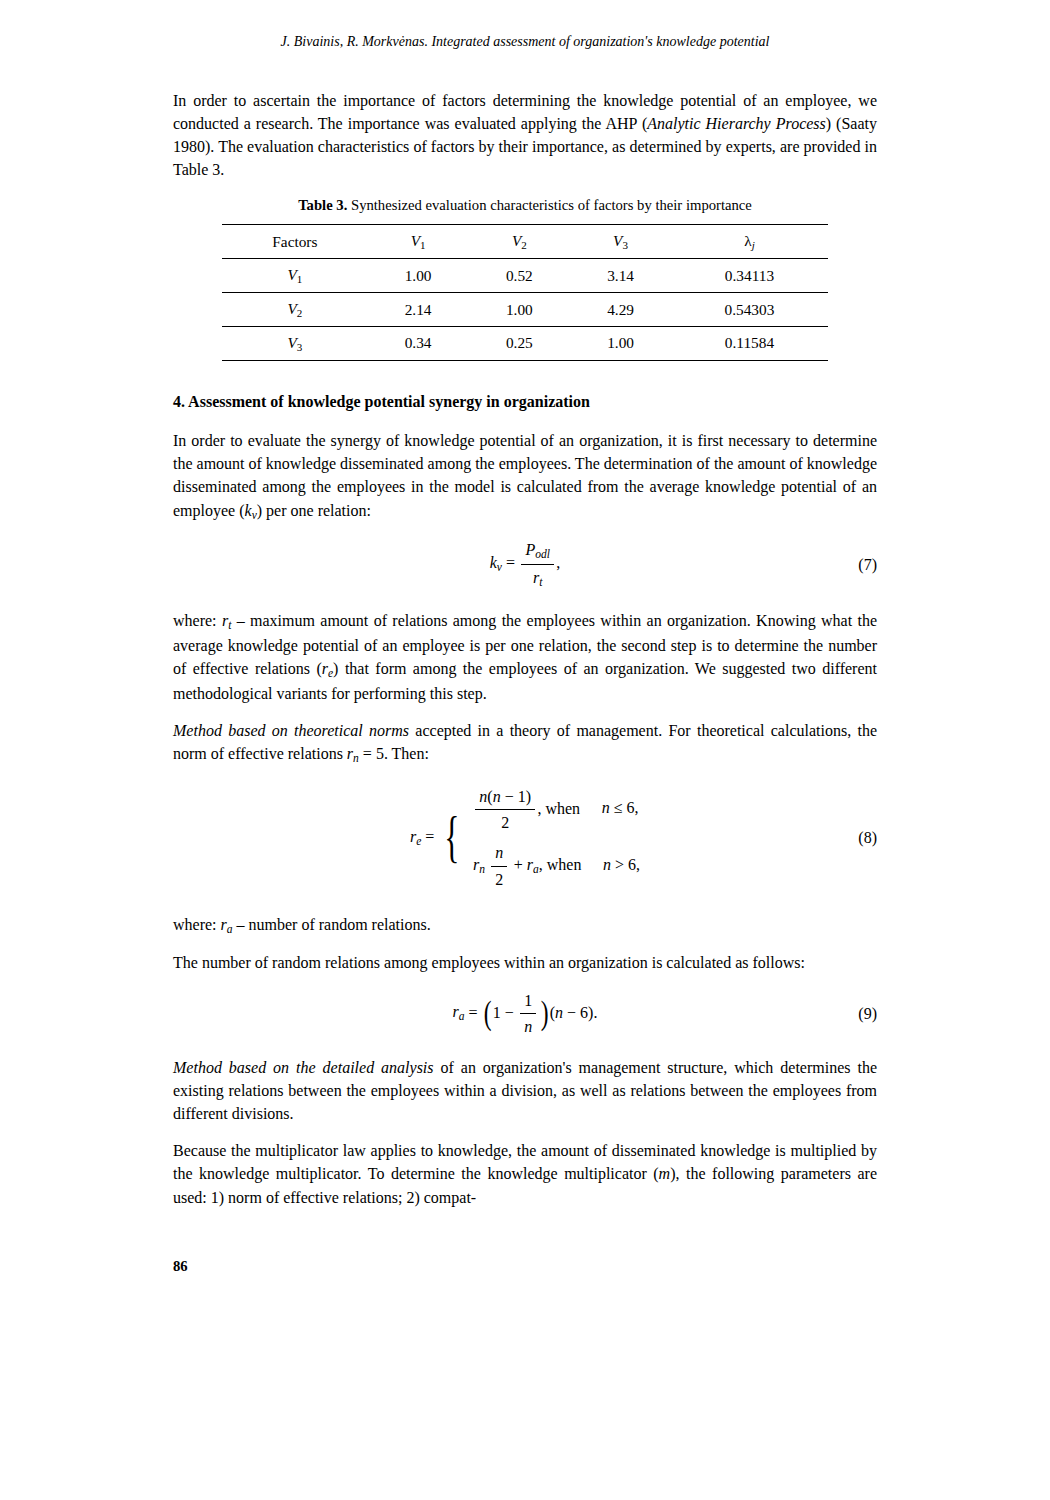J. Bivainis, R. Morkvėnas. Integrated assessment of organization's knowledge potential
In order to ascertain the importance of factors determining the knowledge potential of an employee, we conducted a research. The importance was evaluated applying the AHP (Analytic Hierarchy Process) (Saaty 1980). The evaluation characteristics of factors by their importance, as determined by experts, are provided in Table 3.
Table 3. Synthesized evaluation characteristics of factors by their importance
| Factors | V 1 | V 2 | V 3 | λ j |
| --- | --- | --- | --- | --- |
| V 1 | 1.00 | 0.52 | 3.14 | 0.34113 |
| V 2 | 2.14 | 1.00 | 4.29 | 0.54303 |
| V 3 | 0.34 | 0.25 | 1.00 | 0.11584 |
4. Assessment of knowledge potential synergy in organization
In order to evaluate the synergy of knowledge potential of an organization, it is first necessary to determine the amount of knowledge disseminated among the employees. The determination of the amount of knowledge disseminated among the employees in the model is calculated from the average knowledge potential of an employee (kv) per one relation:
kv = Podl rt ,
(7)
where: rt – maximum amount of relations among the employees within an organization. Knowing what the average knowledge potential of an employee is per one relation, the second step is to determine the number of effective relations (re) that form among the employees of an organization. We suggested two different methodological variants for performing this step.
Method based on theoretical norms accepted in a theory of management. For theoretical calculations, the norm of effective relations rn = 5. Then:
re = {
n(n − 1) 2 , when n ≤ 6,
rn n 2 + ra, when n > 6,
(8)
where: ra – number of random relations.
The number of random relations among employees within an organization is calculated as follows:
ra = (1 − 1 n )(n − 6).
(9)
Method based on the detailed analysis of an organization's management structure, which determines the existing relations between the employees within a division, as well as relations between the employees from different divisions.
Because the multiplicator law applies to knowledge, the amount of disseminated knowledge is multiplied by the knowledge multiplicator. To determine the knowledge multiplicator (m), the following parameters are used: 1) norm of effective relations; 2) compat-
86